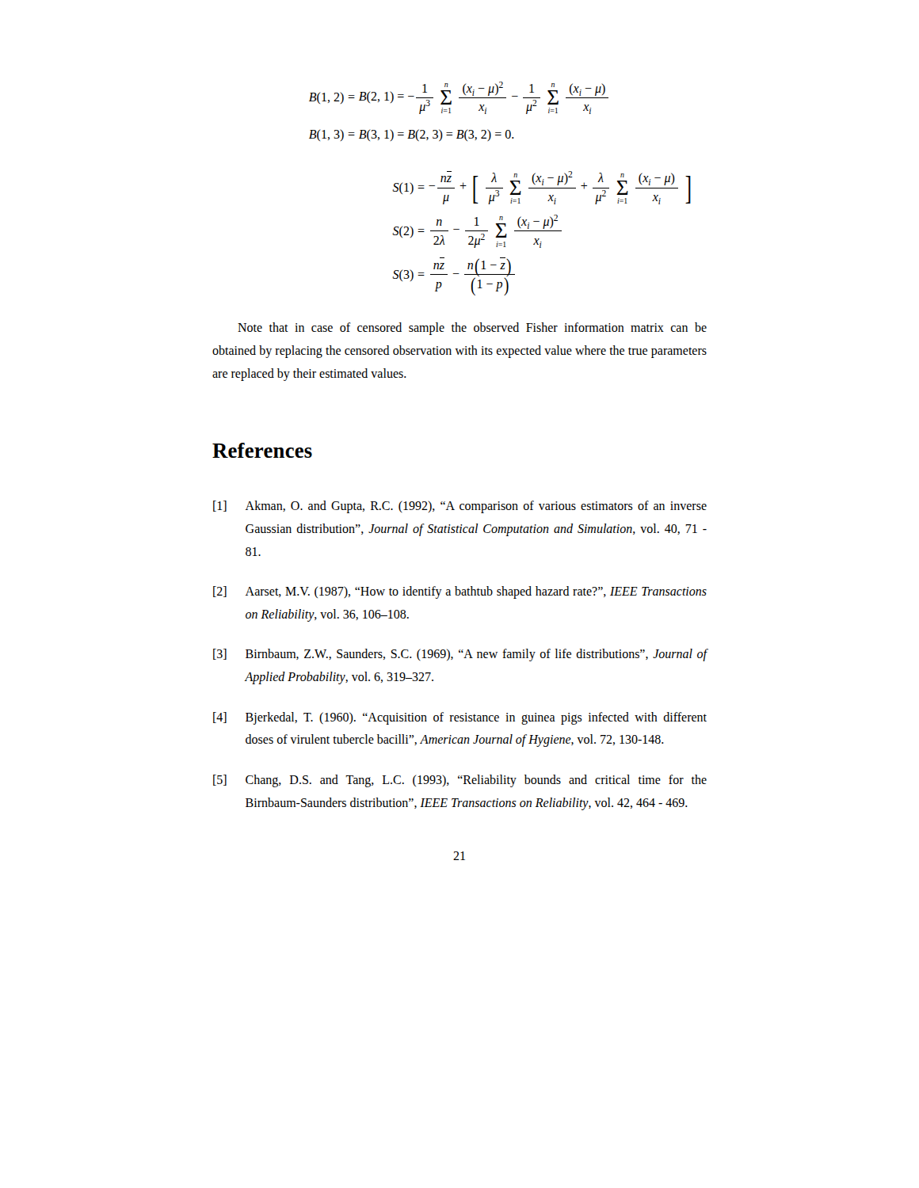| B (1, 2) | = | B (2, 1) = − 1 μ 3 n Σ i =1 ( x i − μ ) 2 x i − 1 μ 2 n Σ i =1 ( x i − μ ) x i |
| B (1, 3) | = | B (3, 1) = B (2, 3) = B (3, 2) = 0. |
| S (1) | = | − n z μ + [ λ μ 3 n Σ i =1 ( x i − μ ) 2 x i + λ μ 2 n Σ i =1 ( x i − μ ) x i ] |
| S (2) | = | n 2 λ − 1 2 μ 2 n Σ i =1 ( x i − μ ) 2 x i |
| S (3) | = | n z p − n ( 1 − z ) ( 1 − p ) |
Note that in case of censored sample the observed Fisher information matrix can be obtained by replacing the censored observation with its expected value where the true parameters are replaced by their estimated values.
References
[1] Akman, O. and Gupta, R.C. (1992), “A comparison of various estimators of an inverse Gaussian distribution”, Journal of Statistical Computation and Simulation, vol. 40, 71 - 81.
[2] Aarset, M.V. (1987), “How to identify a bathtub shaped hazard rate?”, IEEE Transactions on Reliability, vol. 36, 106–108.
[3] Birnbaum, Z.W., Saunders, S.C. (1969), “A new family of life distributions”, Journal of Applied Probability, vol. 6, 319–327.
[4] Bjerkedal, T. (1960). “Acquisition of resistance in guinea pigs infected with different doses of virulent tubercle bacilli”, American Journal of Hygiene, vol. 72, 130-148.
[5] Chang, D.S. and Tang, L.C. (1993), “Reliability bounds and critical time for the Birnbaum-Saunders distribution”, IEEE Transactions on Reliability, vol. 42, 464 - 469.
21